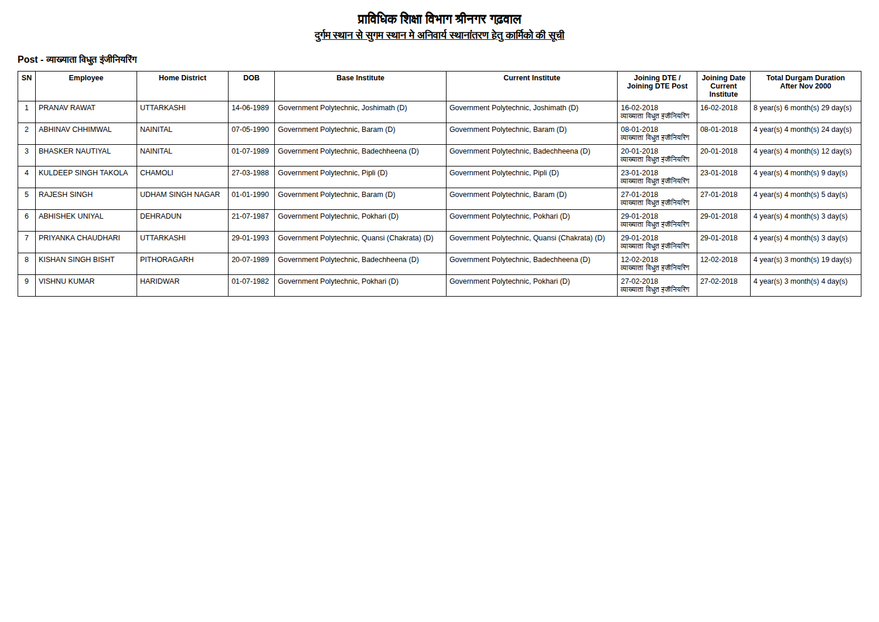प्राविधिक शिक्षा विभाग श्रीनगर गढ़वाल
दुर्गम स्थान से सुगम स्थान मे अनिवार्य स्थानांतरण हेतु कार्मिको की सूची
Post - व्याख्याता विधुत इंजीनियरिंग
| SN | Employee | Home District | DOB | Base Institute | Current Institute | Joining DTE / Joining DTE Post | Joining Date Current Institute | Total Durgam Duration After Nov 2000 |
| --- | --- | --- | --- | --- | --- | --- | --- | --- |
| 1 | PRANAV RAWAT | UTTARKASHI | 14-06-1989 | Government Polytechnic, Joshimath (D) | Government Polytechnic, Joshimath (D) | 16-02-2018 व्याख्याता विधुत इंजीनियरिंग | 16-02-2018 | 8 year(s) 6 month(s) 29 day(s) |
| 2 | ABHINAV CHHIMWAL | NAINITAL | 07-05-1990 | Government Polytechnic, Baram (D) | Government Polytechnic, Baram (D) | 08-01-2018 व्याख्याता विधुत इंजीनियरिंग | 08-01-2018 | 4 year(s) 4 month(s) 24 day(s) |
| 3 | BHASKER NAUTIYAL | NAINITAL | 01-07-1989 | Government Polytechnic, Badechheena (D) | Government Polytechnic, Badechheena (D) | 20-01-2018 व्याख्याता विधुत इंजीनियरिंग | 20-01-2018 | 4 year(s) 4 month(s) 12 day(s) |
| 4 | KULDEEP SINGH TAKOLA | CHAMOLI | 27-03-1988 | Government Polytechnic, Pipli (D) | Government Polytechnic, Pipli (D) | 23-01-2018 व्याख्याता विधुत इंजीनियरिंग | 23-01-2018 | 4 year(s) 4 month(s) 9 day(s) |
| 5 | RAJESH SINGH | UDHAM SINGH NAGAR | 01-01-1990 | Government Polytechnic, Baram (D) | Government Polytechnic, Baram (D) | 27-01-2018 व्याख्याता विधुत इंजीनियरिंग | 27-01-2018 | 4 year(s) 4 month(s) 5 day(s) |
| 6 | ABHISHEK UNIYAL | DEHRADUN | 21-07-1987 | Government Polytechnic, Pokhari (D) | Government Polytechnic, Pokhari (D) | 29-01-2018 व्याख्याता विधुत इंजीनियरिंग | 29-01-2018 | 4 year(s) 4 month(s) 3 day(s) |
| 7 | PRIYANKA CHAUDHARI | UTTARKASHI | 29-01-1993 | Government Polytechnic, Quansi (Chakrata) (D) | Government Polytechnic, Quansi (Chakrata) (D) | 29-01-2018 व्याख्याता विधुत इंजीनियरिंग | 29-01-2018 | 4 year(s) 4 month(s) 3 day(s) |
| 8 | KISHAN SINGH BISHT | PITHORAGARH | 20-07-1989 | Government Polytechnic, Badechheena (D) | Government Polytechnic, Badechheena (D) | 12-02-2018 व्याख्याता विधुत इंजीनियरिंग | 12-02-2018 | 4 year(s) 3 month(s) 19 day(s) |
| 9 | VISHNU KUMAR | HARIDWAR | 01-07-1982 | Government Polytechnic, Pokhari (D) | Government Polytechnic, Pokhari (D) | 27-02-2018 व्याख्याता विधुत इंजीनियरिंग | 27-02-2018 | 4 year(s) 3 month(s) 4 day(s) |